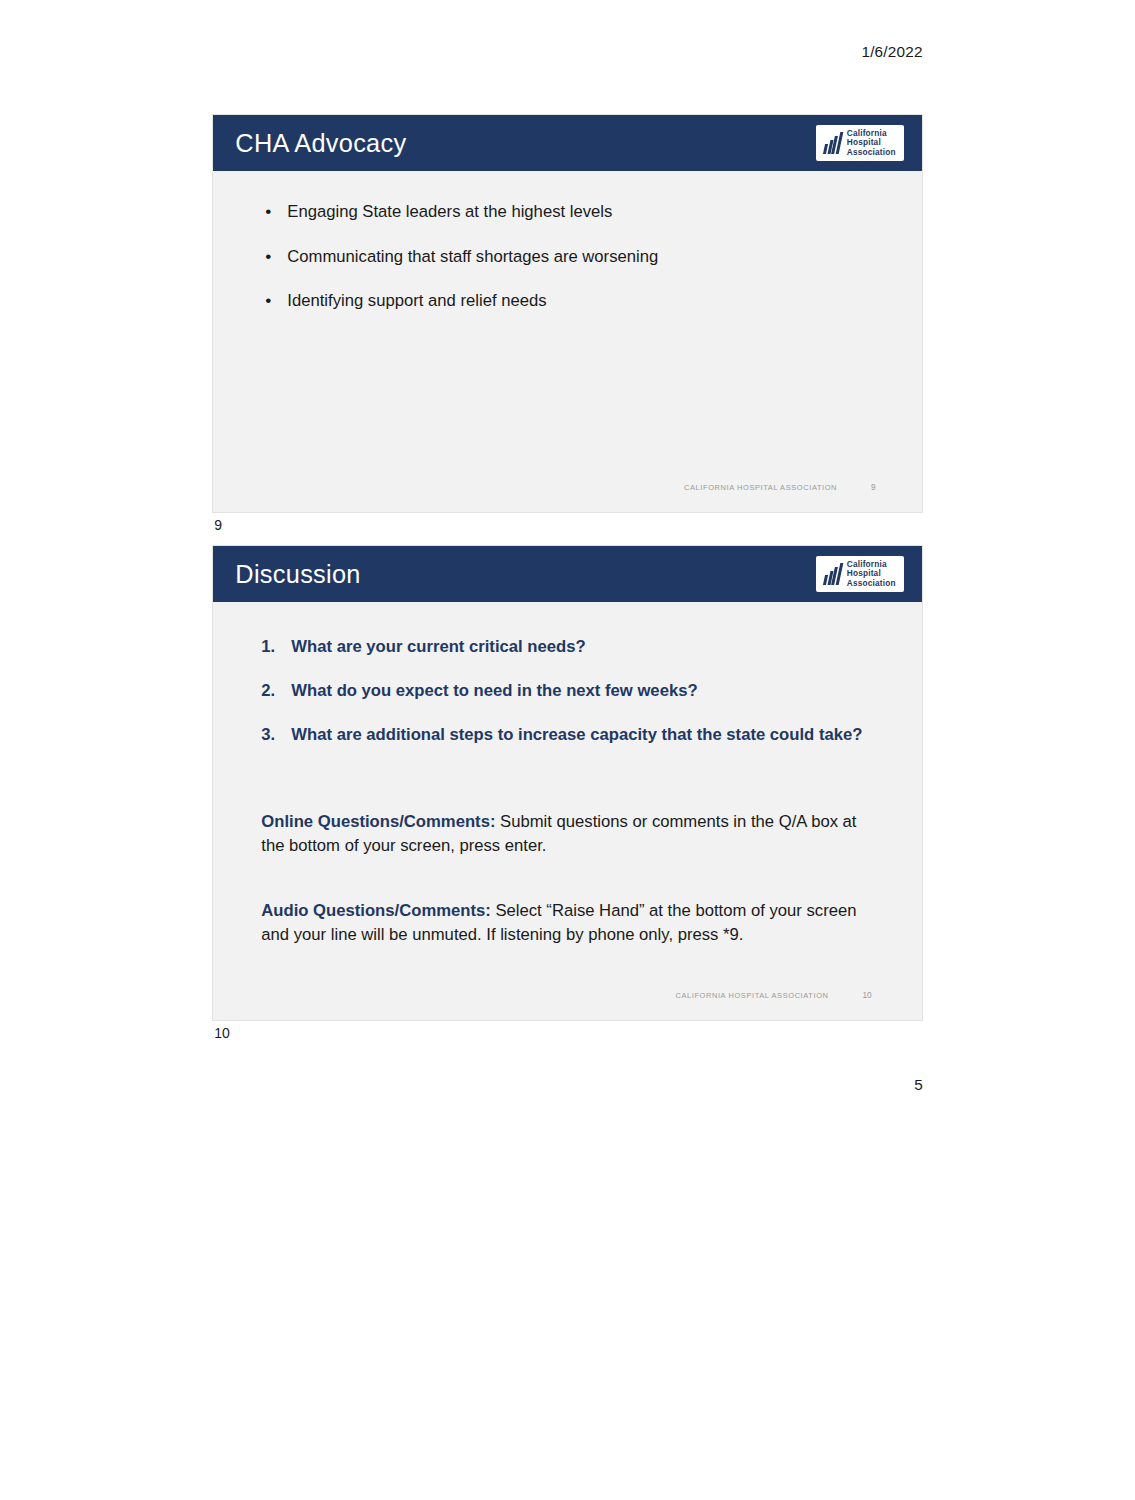1/6/2022
CHA Advocacy
California
Hospital
Association
Engaging State leaders at the highest levels
Communicating that staff shortages are worsening
Identifying support and relief needs
California Hospital Association 9
9
Discussion
California
Hospital
Association
What are your current critical needs?
What do you expect to need in the next few weeks?
What are additional steps to increase capacity that the state could take?
Online Questions/Comments: Submit questions or comments in the Q/A box at the bottom of your screen, press enter.
Audio Questions/Comments: Select “Raise Hand” at the bottom of your screen and your line will be unmuted. If listening by phone only, press *9.
California Hospital Association 10
10
5